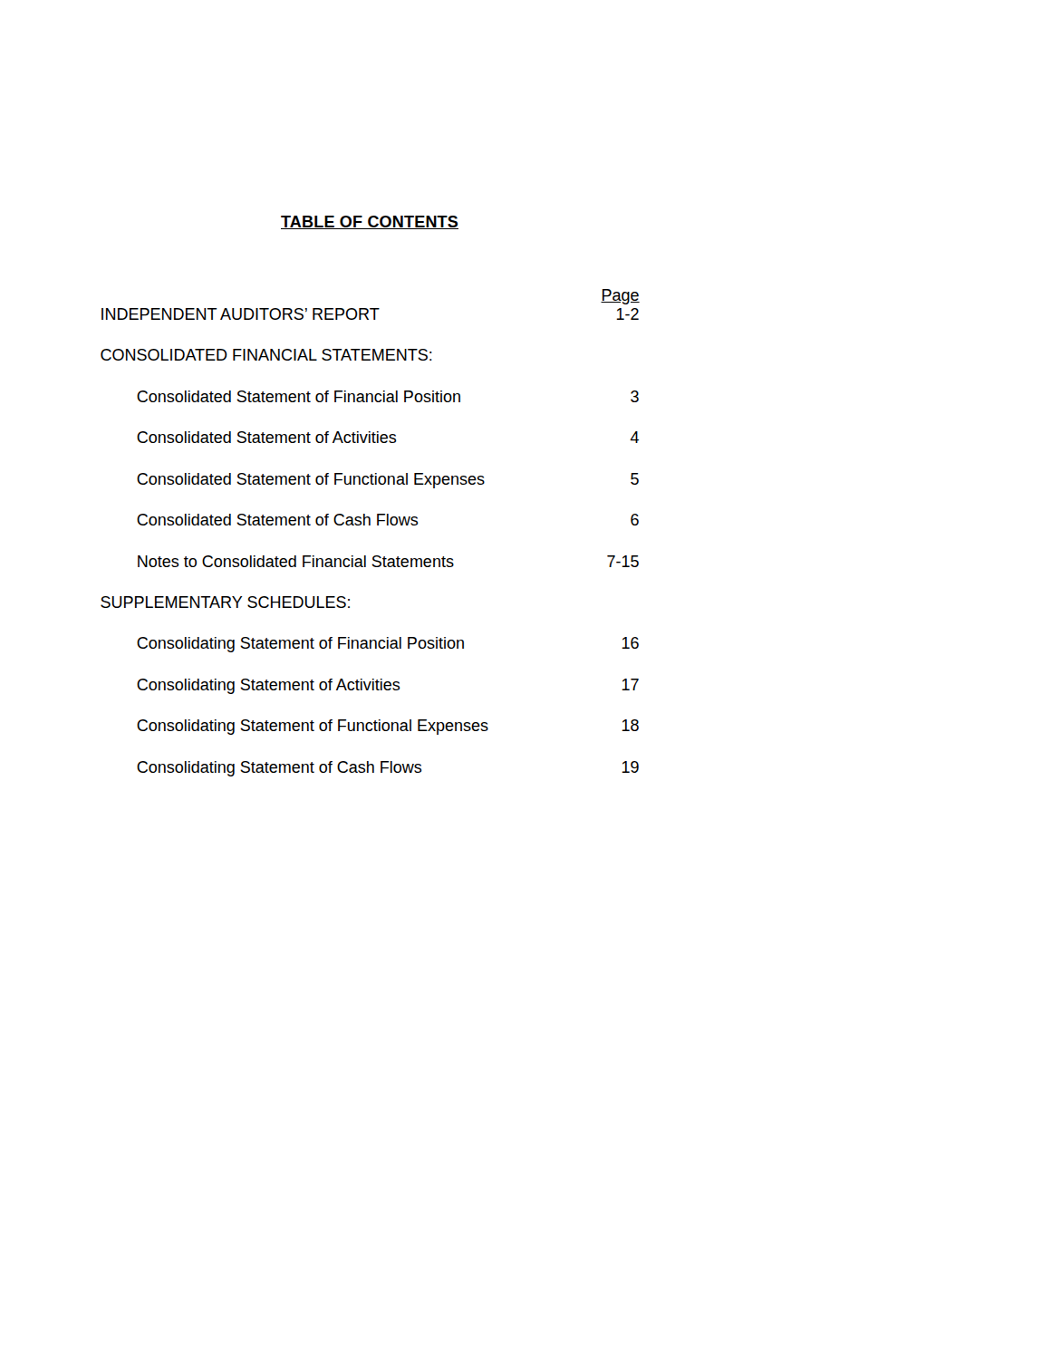TABLE OF CONTENTS
| | Page |
| INDEPENDENT AUDITORS’ REPORT | 1-2 |
| CONSOLIDATED FINANCIAL STATEMENTS: | |
| Consolidated Statement of Financial Position | 3 |
| Consolidated Statement of Activities | 4 |
| Consolidated Statement of Functional Expenses | 5 |
| Consolidated Statement of Cash Flows | 6 |
| Notes to Consolidated Financial Statements | 7-15 |
| SUPPLEMENTARY SCHEDULES: | |
| Consolidating Statement of Financial Position | 16 |
| Consolidating Statement of Activities | 17 |
| Consolidating Statement of Functional Expenses | 18 |
| Consolidating Statement of Cash Flows | 19 |